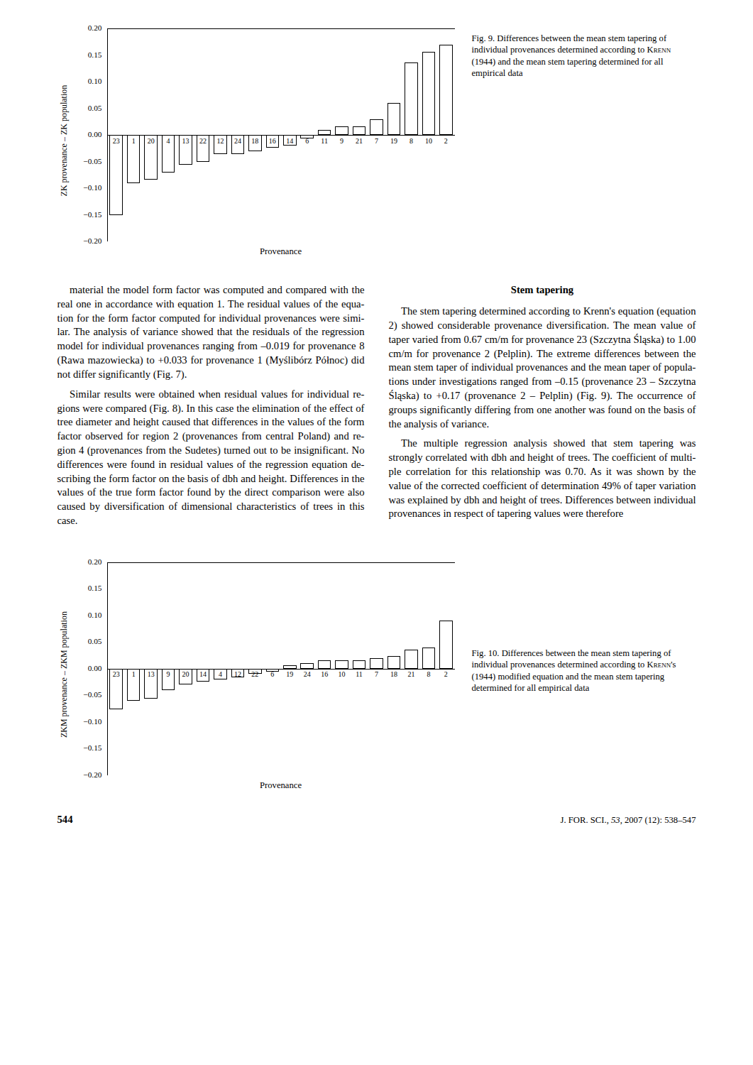ZK provenance – ZK population
0.20 0.15 0.10 0.05 0.00 −0.05 −0.10 −0.15 −0.20
23
1
20
4
13
22
12
24
18
16
14
6
11
9
21
7
19
8
10
2
Provenance
Fig. 9. Differences between the mean stem tapering of individual provenances determined according to Krenn (1944) and the mean stem tapering determined for all empirical data
material the model form factor was computed and compared with the real one in accordance with equation 1. The residual values of the equation for the form factor computed for individual provenances were similar. The analysis of variance showed that the residuals of the regression model for individual provenances ranging from –0.019 for provenance 8 (Rawa mazowiecka) to +0.033 for provenance 1 (Myślibórz Północ) did not differ significantly (Fig. 7).
Similar results were obtained when residual values for individual regions were compared (Fig. 8). In this case the elimination of the effect of tree diameter and height caused that differences in the values of the form factor observed for region 2 (provenances from central Poland) and region 4 (provenances from the Sudetes) turned out to be insignificant. No differences were found in residual values of the regression equation describing the form factor on the basis of dbh and height. Differences in the values of the true form factor found by the direct comparison were also caused by diversification of dimensional characteristics of trees in this case.
Stem tapering
The stem tapering determined according to Krenn's equation (equation 2) showed considerable provenance diversification. The mean value of taper varied from 0.67 cm/m for provenance 23 (Szczytna Śląska) to 1.00 cm/m for provenance 2 (Pelplin). The extreme differences between the mean stem taper of individual provenances and the mean taper of populations under investigations ranged from –0.15 (provenance 23 – Szczytna Śląska) to +0.17 (provenance 2 – Pelplin) (Fig. 9). The occurrence of groups significantly differing from one another was found on the basis of the analysis of variance.
The multiple regression analysis showed that stem tapering was strongly correlated with dbh and height of trees. The coefficient of multiple correlation for this relationship was 0.70. As it was shown by the value of the corrected coefficient of determination 49% of taper variation was explained by dbh and height of trees. Differences between individual provenances in respect of tapering values were therefore
ZKM provenance – ZKM population
0.20 0.15 0.10 0.05 0.00 −0.05 −0.10 −0.15 −0.20
23
1
13
9
20
14
4
12
22
6
19
24
16
10
11
7
18
21
8
2
Provenance
Fig. 10. Differences between the mean stem tapering of individual provenances determined according to Krenn's (1944) modified equation and the mean stem tapering determined for all empirical data
544
J. FOR. SCI., 53, 2007 (12): 538–547